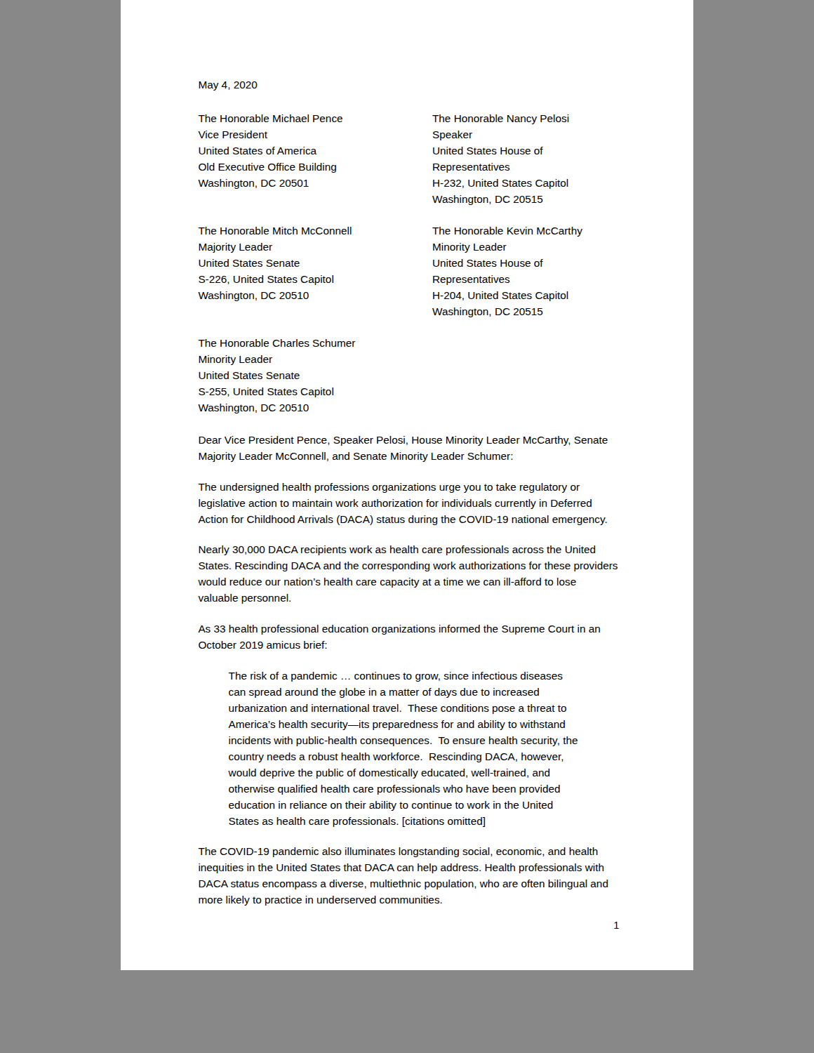May 4, 2020
| The Honorable Michael Pence Vice President United States of America Old Executive Office Building Washington, DC 20501 | The Honorable Nancy Pelosi Speaker United States House of Representatives H-232, United States Capitol Washington, DC 20515 |
| The Honorable Mitch McConnell Majority Leader United States Senate S-226, United States Capitol Washington, DC 20510 | The Honorable Kevin McCarthy Minority Leader United States House of Representatives H-204, United States Capitol Washington, DC 20515 |
| The Honorable Charles Schumer Minority Leader United States Senate S-255, United States Capitol Washington, DC 20510 | |
Dear Vice President Pence, Speaker Pelosi, House Minority Leader McCarthy, Senate Majority Leader McConnell, and Senate Minority Leader Schumer:
The undersigned health professions organizations urge you to take regulatory or legislative action to maintain work authorization for individuals currently in Deferred Action for Childhood Arrivals (DACA) status during the COVID-19 national emergency.
Nearly 30,000 DACA recipients work as health care professionals across the United States. Rescinding DACA and the corresponding work authorizations for these providers would reduce our nation’s health care capacity at a time we can ill-afford to lose valuable personnel.
As 33 health professional education organizations informed the Supreme Court in an October 2019 amicus brief:
The risk of a pandemic … continues to grow, since infectious diseases can spread around the globe in a matter of days due to increased urbanization and international travel. These conditions pose a threat to America’s health security—its preparedness for and ability to withstand incidents with public-health consequences. To ensure health security, the country needs a robust health workforce. Rescinding DACA, however, would deprive the public of domestically educated, well-trained, and otherwise qualified health care professionals who have been provided education in reliance on their ability to continue to work in the United States as health care professionals. [citations omitted]
The COVID-19 pandemic also illuminates longstanding social, economic, and health inequities in the United States that DACA can help address. Health professionals with DACA status encompass a diverse, multiethnic population, who are often bilingual and more likely to practice in underserved communities.
1